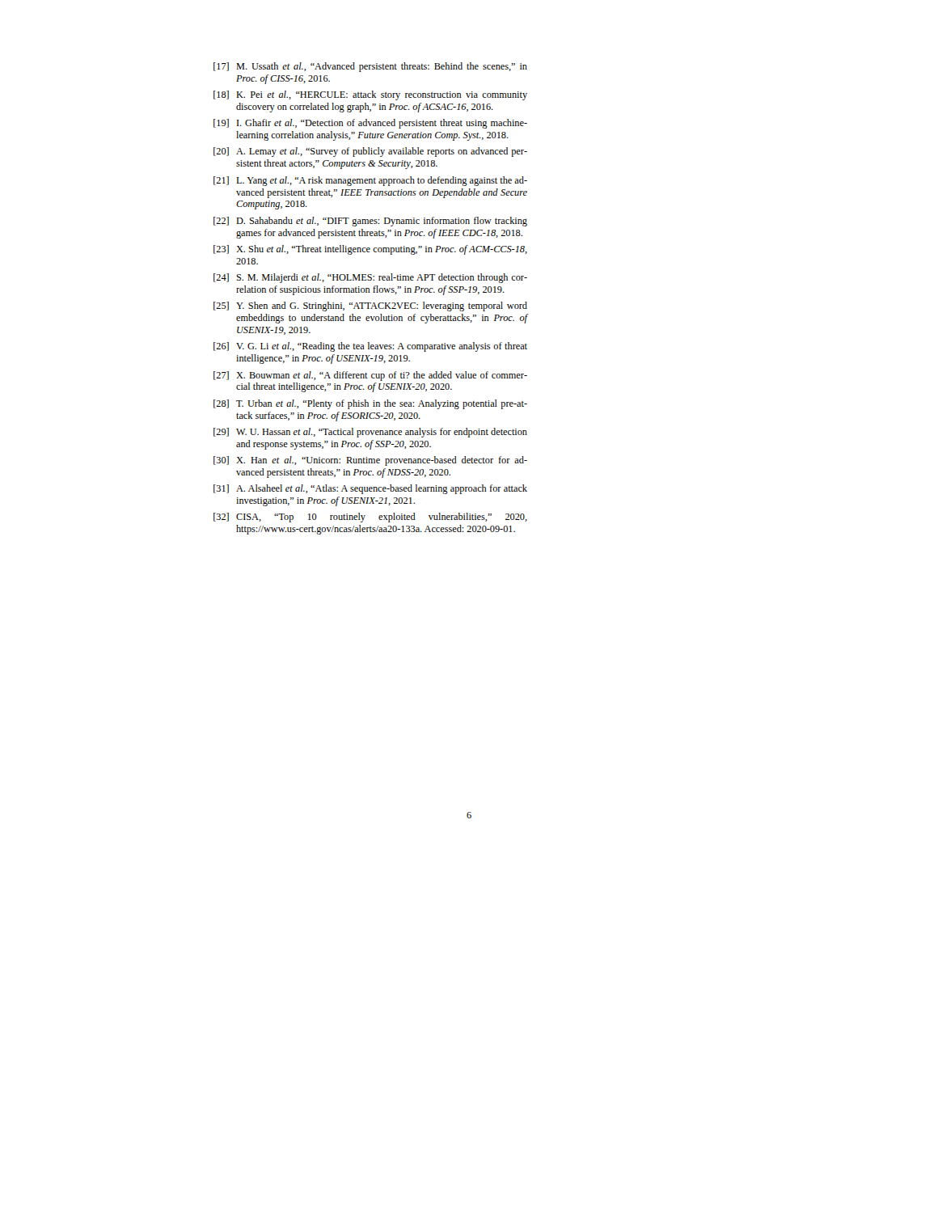[17] M. Ussath et al., “Advanced persistent threats: Behind the scenes,” in Proc. of CISS-16, 2016.
[18] K. Pei et al., “HERCULE: attack story reconstruction via community discovery on correlated log graph,” in Proc. of ACSAC-16, 2016.
[19] I. Ghafir et al., “Detection of advanced persistent threat using machine-learning correlation analysis,” Future Generation Comp. Syst., 2018.
[20] A. Lemay et al., “Survey of publicly available reports on advanced persistent threat actors,” Computers & Security, 2018.
[21] L. Yang et al., “A risk management approach to defending against the advanced persistent threat,” IEEE Transactions on Dependable and Secure Computing, 2018.
[22] D. Sahabandu et al., “DIFT games: Dynamic information flow tracking games for advanced persistent threats,” in Proc. of IEEE CDC-18, 2018.
[23] X. Shu et al., “Threat intelligence computing,” in Proc. of ACM-CCS-18, 2018.
[24] S. M. Milajerdi et al., “HOLMES: real-time APT detection through correlation of suspicious information flows,” in Proc. of SSP-19, 2019.
[25] Y. Shen and G. Stringhini, “ATTACK2VEC: leveraging temporal word embeddings to understand the evolution of cyberattacks,” in Proc. of USENIX-19, 2019.
[26] V. G. Li et al., “Reading the tea leaves: A comparative analysis of threat intelligence,” in Proc. of USENIX-19, 2019.
[27] X. Bouwman et al., “A different cup of ti? the added value of commercial threat intelligence,” in Proc. of USENIX-20, 2020.
[28] T. Urban et al., “Plenty of phish in the sea: Analyzing potential pre-attack surfaces,” in Proc. of ESORICS-20, 2020.
[29] W. U. Hassan et al., “Tactical provenance analysis for endpoint detection and response systems,” in Proc. of SSP-20, 2020.
[30] X. Han et al., “Unicorn: Runtime provenance-based detector for advanced persistent threats,” in Proc. of NDSS-20, 2020.
[31] A. Alsaheel et al., “Atlas: A sequence-based learning approach for attack investigation,” in Proc. of USENIX-21, 2021.
[32] CISA, “Top 10 routinely exploited vulnerabilities,” 2020, https://www.us-cert.gov/ncas/alerts/aa20-133a. Accessed: 2020-09-01.
6